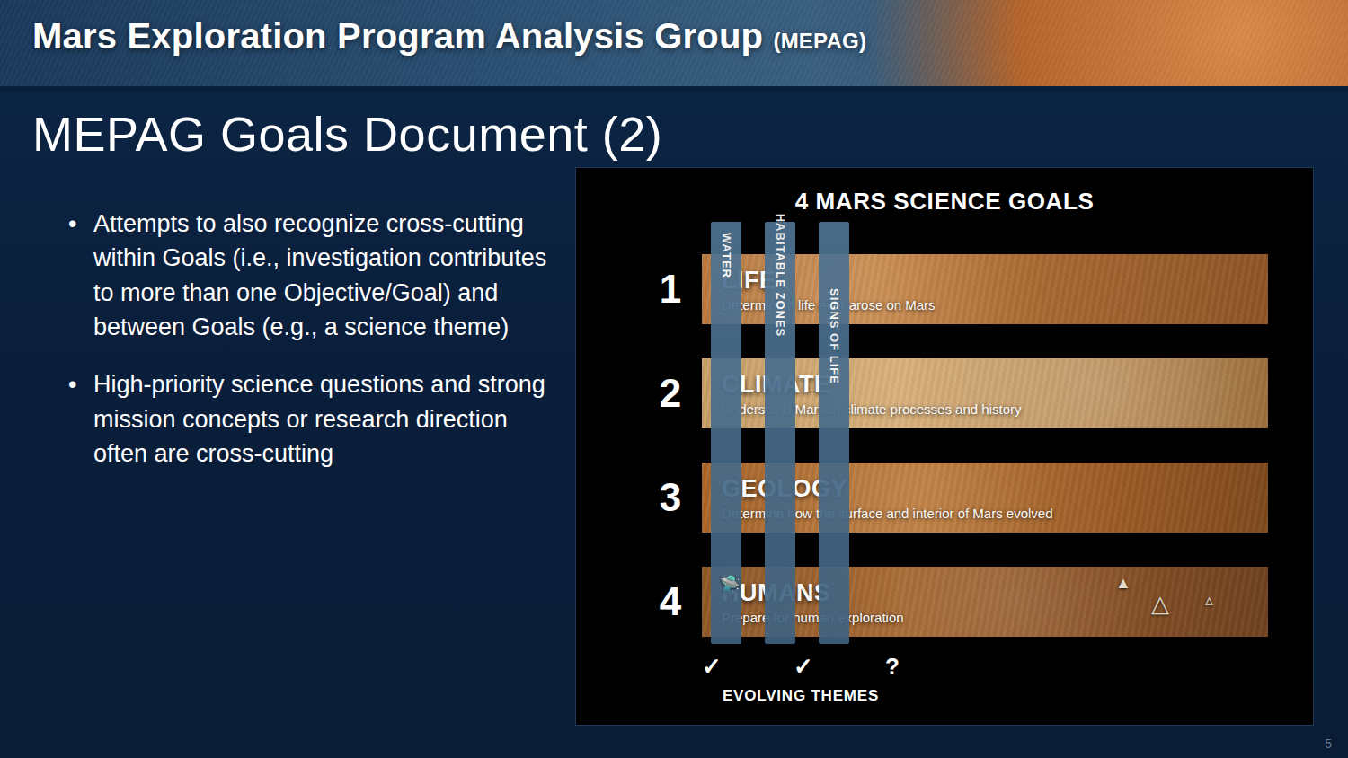Mars Exploration Program Analysis Group (MEPAG)
MEPAG Goals Document (2)
Attempts to also recognize cross-cutting within Goals (i.e., investigation contributes to more than one Objective/Goal) and between Goals (e.g., a science theme)
High-priority science questions and strong mission concepts or research direction often are cross-cutting
4 MARS SCIENCE GOALS
WATER
HABITABLE ZONES
SIGNS OF LIFE
1
LIFE
Determine if life ever arose on Mars
2
CLIMATE
Understand Martian climate processes and history
3
GEOLOGY
Determine how the surface and interior of Mars evolved
4
HUMANS
Prepare for human exploration
🛸
▲
△
▵
✓ ✓ ?
EVOLVING THEMES
5